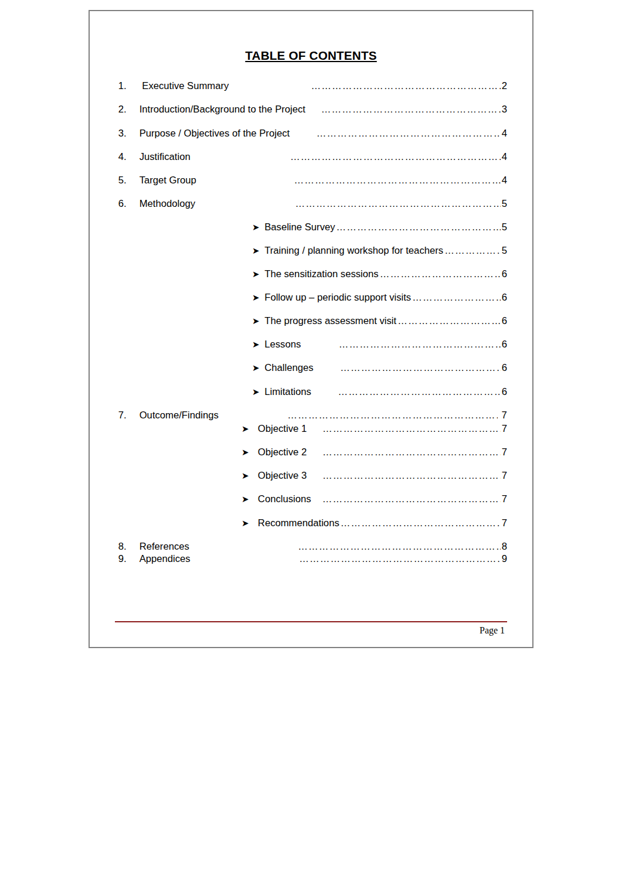TABLE OF CONTENTS
1. Executive Summary ………………………………………………………………… 2
2. Introduction/Background to the Project ………………………………………………………………… 3
3. Purpose / Objectives of the Project ………………………………………………………………… 4
4. Justification ………………………………………………………………… 4
5. Target Group ………………………………………………………………… 4
6. Methodology ………………………………………………………………… 5
➤ Baseline Survey ………………………………………………………………… 5
➤ Training / planning workshop for teachers ………………………… 5
➤ The sensitization sessions ………………………………………………… 6
➤ Follow up – periodic support visits ………………………………… 6
➤ The progress assessment visit ………………………………………… 6
➤ Lessons ………………………………………………… 6
➤ Challenges ………………………………………………………………… 6
➤ Limitations ………………………………………………………………… 6
7. Outcome/Findings ………………………………………………………………… 7
➤ Objective 1 ………………………………………………………………… 7
➤ Objective 2 ………………………………………………………………… 7
➤ Objective 3 ………………………………………………………………… 7
➤ Conclusions ………………………………………………………………… 7
➤ Recommendations ………………………………………………………………… 7
8. References ………………………………………………………………… 8
9. Appendices ………………………………………………………………… 9
Page 1